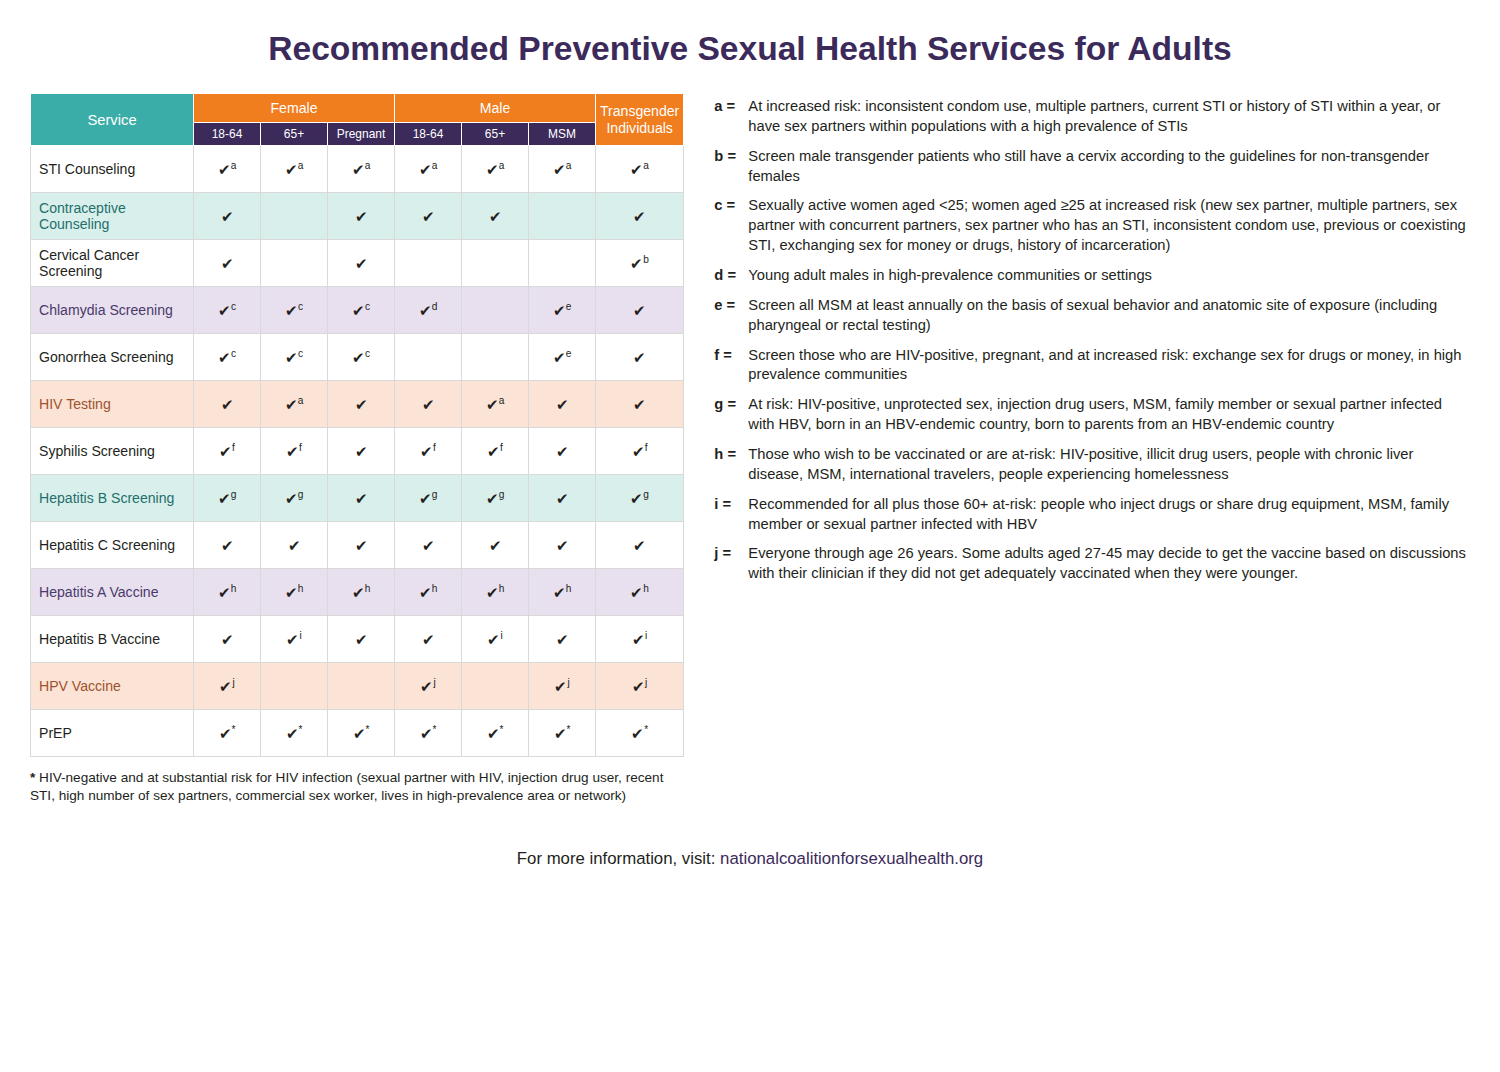Recommended Preventive Sexual Health Services for Adults
| Service | Female | Male | Transgender Individuals |
| --- | --- | --- | --- |
| 18-64 | 65+ | Pregnant | 18-64 | 65+ | MSM |
| STI Counseling | ✔ a | ✔ a | ✔ a | ✔ a | ✔ a | ✔ a | ✔ a |
| Contraceptive Counseling | ✔ | | ✔ | ✔ | ✔ | | ✔ |
| Cervical Cancer Screening | ✔ | | ✔ | | | | ✔ b |
| Chlamydia Screening | ✔ c | ✔ c | ✔ c | ✔ d | | ✔ e | ✔ |
| Gonorrhea Screening | ✔ c | ✔ c | ✔ c | | | ✔ e | ✔ |
| HIV Testing | ✔ | ✔ a | ✔ | ✔ | ✔ a | ✔ | ✔ |
| Syphilis Screening | ✔ f | ✔ f | ✔ | ✔ f | ✔ f | ✔ | ✔ f |
| Hepatitis B Screening | ✔ g | ✔ g | ✔ | ✔ g | ✔ g | ✔ | ✔ g |
| Hepatitis C Screening | ✔ | ✔ | ✔ | ✔ | ✔ | ✔ | ✔ |
| Hepatitis A Vaccine | ✔ h | ✔ h | ✔ h | ✔ h | ✔ h | ✔ h | ✔ h |
| Hepatitis B Vaccine | ✔ | ✔ i | ✔ | ✔ | ✔ i | ✔ | ✔ i |
| HPV Vaccine | ✔ j | | | ✔ j | | ✔ j | ✔ j |
| PrEP | ✔ * | ✔ * | ✔ * | ✔ * | ✔ * | ✔ * | ✔ * |
* HIV-negative and at substantial risk for HIV infection (sexual partner with HIV, injection drug user, recent STI, high number of sex partners, commercial sex worker, lives in high-prevalence area or network)
a =
At increased risk: inconsistent condom use, multiple partners, current STI or history of STI within a year, or have sex partners within populations with a high prevalence of STIs
b =
Screen male transgender patients who still have a cervix according to the guidelines for non-transgender females
c =
Sexually active women aged <25; women aged ≥25 at increased risk (new sex partner, multiple partners, sex partner with concurrent partners, sex partner who has an STI, inconsistent condom use, previous or coexisting STI, exchanging sex for money or drugs, history of incarceration)
d =
Young adult males in high-prevalence communities or settings
e =
Screen all MSM at least annually on the basis of sexual behavior and anatomic site of exposure (including pharyngeal or rectal testing)
f =
Screen those who are HIV-positive, pregnant, and at increased risk: exchange sex for drugs or money, in high prevalence communities
g =
At risk: HIV-positive, unprotected sex, injection drug users, MSM, family member or sexual partner infected with HBV, born in an HBV-endemic country, born to parents from an HBV-endemic country
h =
Those who wish to be vaccinated or are at-risk: HIV-positive, illicit drug users, people with chronic liver disease, MSM, international travelers, people experiencing homelessness
i =
Recommended for all plus those 60+ at-risk: people who inject drugs or share drug equipment, MSM, family member or sexual partner infected with HBV
j =
Everyone through age 26 years. Some adults aged 27-45 may decide to get the vaccine based on discussions with their clinician if they did not get adequately vaccinated when they were younger.
For more information, visit: nationalcoalitionforsexualhealth.org